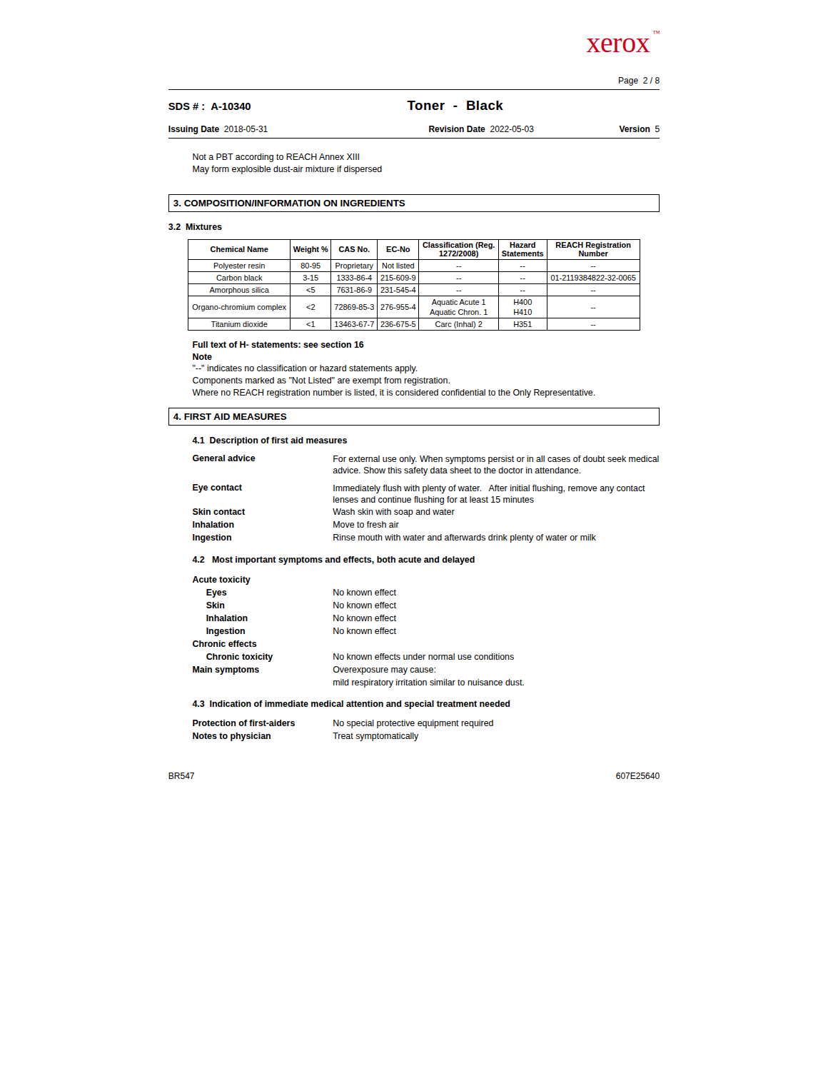xerox™
Page 2 / 8
SDS # : A-10340
Toner - Black
Issuing Date 2018-05-31
Revision Date 2022-05-03
Version 5
Not a PBT according to REACH Annex XIII
May form explosible dust-air mixture if dispersed
3. COMPOSITION/INFORMATION ON INGREDIENTS
3.2 Mixtures
| Chemical Name | Weight % | CAS No. | EC-No | Classification (Reg. 1272/2008) | Hazard Statements | REACH Registration Number |
| --- | --- | --- | --- | --- | --- | --- |
| Polyester resin | 80-95 | Proprietary | Not listed | -- | -- | -- |
| Carbon black | 3-15 | 1333-86-4 | 215-609-9 | -- | -- | 01-2119384822-32-0065 |
| Amorphous silica | <5 | 7631-86-9 | 231-545-4 | -- | -- | -- |
| Organo-chromium complex | <2 | 72869-85-3 | 276-955-4 | Aquatic Acute 1 Aquatic Chron. 1 | H400 H410 | -- |
| Titanium dioxide | <1 | 13463-67-7 | 236-675-5 | Carc (Inhal) 2 | H351 | -- |
Full text of H- statements: see section 16
Note
"--" indicates no classification or hazard statements apply.
Components marked as "Not Listed" are exempt from registration.
Where no REACH registration number is listed, it is considered confidential to the Only Representative.
4. FIRST AID MEASURES
4.1 Description of first aid measures
General advice
For external use only. When symptoms persist or in all cases of doubt seek medical advice. Show this safety data sheet to the doctor in attendance.
Eye contact
Immediately flush with plenty of water. After initial flushing, remove any contact lenses and continue flushing for at least 15 minutes
Skin contact
Wash skin with soap and water
Inhalation
Move to fresh air
Ingestion
Rinse mouth with water and afterwards drink plenty of water or milk
4.2 Most important symptoms and effects, both acute and delayed
Acute toxicity
Eyes
No known effect
Skin
No known effect
Inhalation
No known effect
Ingestion
No known effect
Chronic effects
Chronic toxicity
No known effects under normal use conditions
Main symptoms
Overexposure may cause:
mild respiratory irritation similar to nuisance dust.
4.3 Indication of immediate medical attention and special treatment needed
Protection of first-aiders
No special protective equipment required
Notes to physician
Treat symptomatically
BR547
607E25640